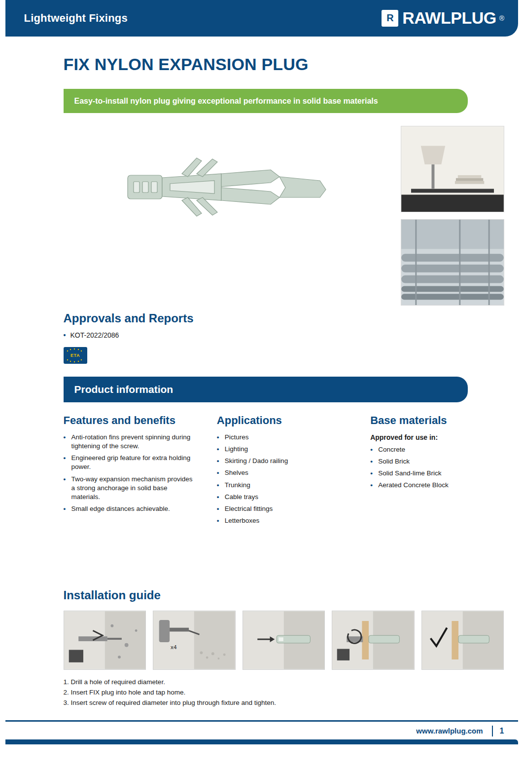Lightweight Fixings
RRAWLPLUG®
FIX NYLON EXPANSION PLUG
Easy-to-install nylon plug giving exceptional performance in solid base materials
Approvals and Reports
KOT-2022/2086
ETA
Product information
Features and benefits
Anti-rotation fins prevent spinning during tightening of the screw.
Engineered grip feature for extra holding power.
Two-way expansion mechanism provides a strong anchorage in solid base materials.
Small edge distances achievable.
Applications
Pictures
Lighting
Skirting / Dado railing
Shelves
Trunking
Cable trays
Electrical fittings
Letterboxes
Base materials
Approved for use in:
Concrete
Solid Brick
Solid Sand-lime Brick
Aerated Concrete Block
Installation guide
x4
Drill a hole of required diameter.
Insert FIX plug into hole and tap home.
Insert screw of required diameter into plug through fixture and tighten.
www.rawlplug.com 1